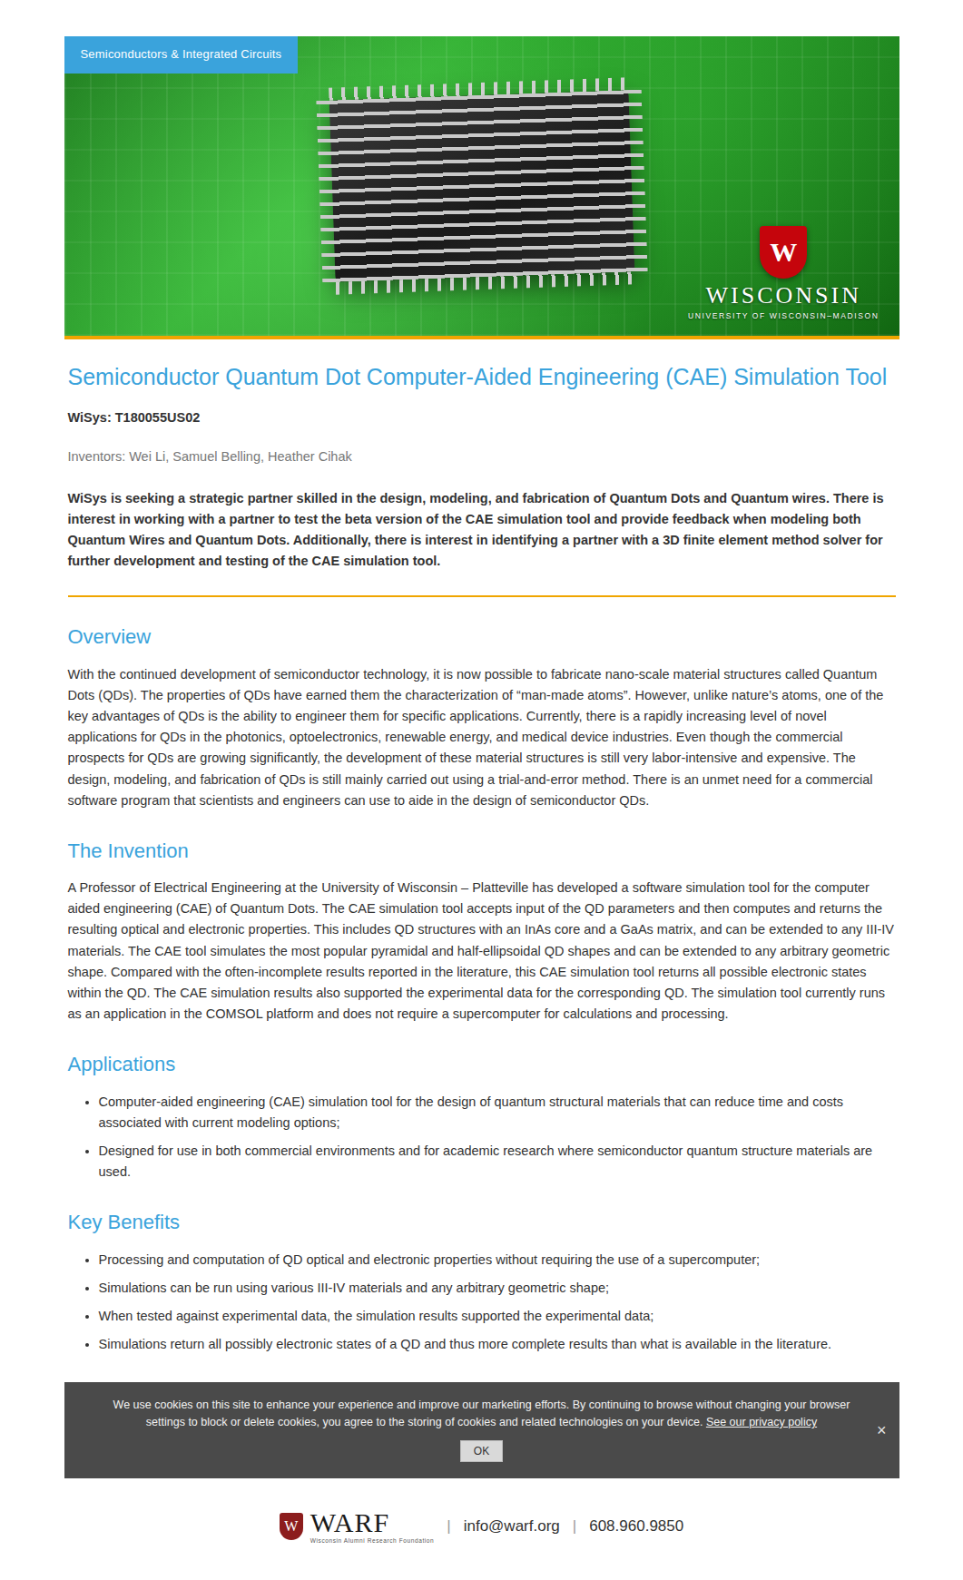Semiconductors & Integrated Circuits
WISCONSIN
UNIVERSITY OF WISCONSIN–MADISON
Semiconductor Quantum Dot Computer-Aided Engineering (CAE) Simulation Tool
WiSys: T180055US02
Inventors: Wei Li, Samuel Belling, Heather Cihak
WiSys is seeking a strategic partner skilled in the design, modeling, and fabrication of Quantum Dots and Quantum wires. There is interest in working with a partner to test the beta version of the CAE simulation tool and provide feedback when modeling both Quantum Wires and Quantum Dots. Additionally, there is interest in identifying a partner with a 3D finite element method solver for further development and testing of the CAE simulation tool.
Overview
With the continued development of semiconductor technology, it is now possible to fabricate nano-scale material structures called Quantum Dots (QDs). The properties of QDs have earned them the characterization of “man-made atoms”. However, unlike nature’s atoms, one of the key advantages of QDs is the ability to engineer them for specific applications. Currently, there is a rapidly increasing level of novel applications for QDs in the photonics, optoelectronics, renewable energy, and medical device industries. Even though the commercial prospects for QDs are growing significantly, the development of these material structures is still very labor-intensive and expensive. The design, modeling, and fabrication of QDs is still mainly carried out using a trial-and-error method. There is an unmet need for a commercial software program that scientists and engineers can use to aide in the design of semiconductor QDs.
The Invention
A Professor of Electrical Engineering at the University of Wisconsin – Platteville has developed a software simulation tool for the computer aided engineering (CAE) of Quantum Dots. The CAE simulation tool accepts input of the QD parameters and then computes and returns the resulting optical and electronic properties. This includes QD structures with an InAs core and a GaAs matrix, and can be extended to any III-IV materials. The CAE tool simulates the most popular pyramidal and half-ellipsoidal QD shapes and can be extended to any arbitrary geometric shape. Compared with the often-incomplete results reported in the literature, this CAE simulation tool returns all possible electronic states within the QD. The CAE simulation results also supported the experimental data for the corresponding QD. The simulation tool currently runs as an application in the COMSOL platform and does not require a supercomputer for calculations and processing.
Applications
Computer-aided engineering (CAE) simulation tool for the design of quantum structural materials that can reduce time and costs associated with current modeling options;
Designed for use in both commercial environments and for academic research where semiconductor quantum structure materials are used.
Key Benefits
Processing and computation of QD optical and electronic properties without requiring the use of a supercomputer;
Simulations can be run using various III-IV materials and any arbitrary geometric shape;
When tested against experimental data, the simulation results supported the experimental data;
Simulations return all possibly electronic states of a QD and thus more complete results than what is available in the literature.
× We use cookies on this site to enhance your experience and improve our marketing efforts. By continuing to browse without changing your browser settings to block or delete cookies, you agree to the storing of cookies and related technologies on your device. See our privacy policy
OK
WARFWisconsin Alumni Research Foundation
| info@warf.org | 608.960.9850